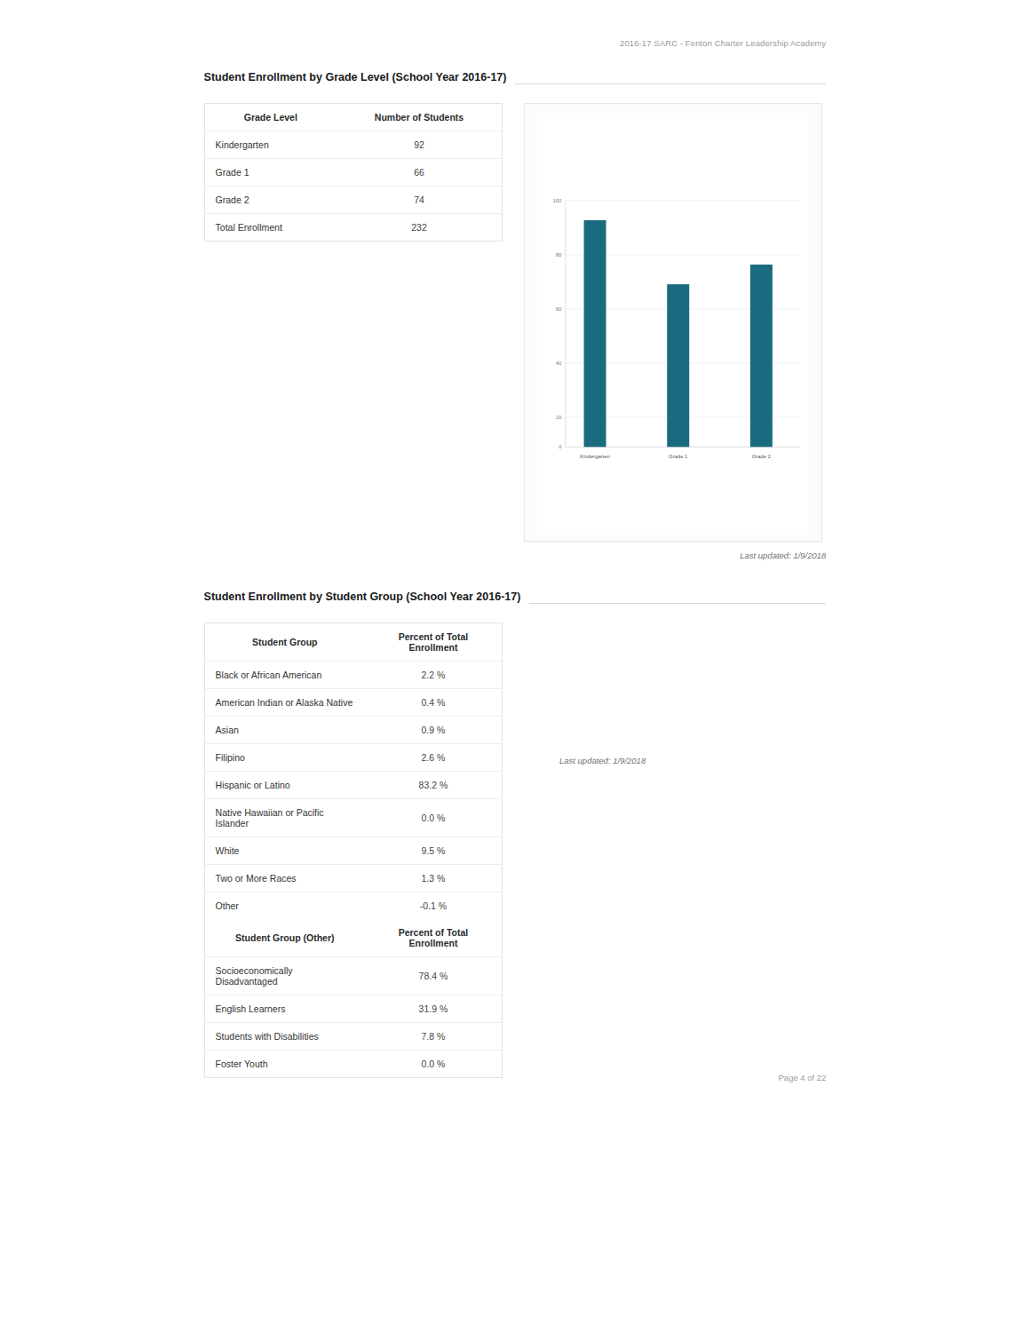2016-17 SARC - Fenton Charter Leadership Academy
Student Enrollment by Grade Level (School Year 2016-17)
| Grade Level | Number of Students |
| --- | --- |
| Kindergarten | 92 |
| Grade 1 | 66 |
| Grade 2 | 74 |
| Total Enrollment | 232 |
100 80 60 40 20 0 Kindergarten Grade 1 Grade 2
Last updated: 1/9/2018
Student Enrollment by Student Group (School Year 2016-17)
| Student Group | Percent of Total Enrollment |
| --- | --- |
| Black or African American | 2.2 % |
| American Indian or Alaska Native | 0.4 % |
| Asian | 0.9 % |
| Filipino | 2.6 % |
| Hispanic or Latino | 83.2 % |
| Native Hawaiian or Pacific Islander | 0.0 % |
| White | 9.5 % |
| Two or More Races | 1.3 % |
| Other | -0.1 % |
| Student Group (Other) | Percent of Total Enrollment |
| Socioeconomically Disadvantaged | 78.4 % |
| English Learners | 31.9 % |
| Students with Disabilities | 7.8 % |
| Foster Youth | 0.0 % |
Last updated: 1/9/2018
Page 4 of 22